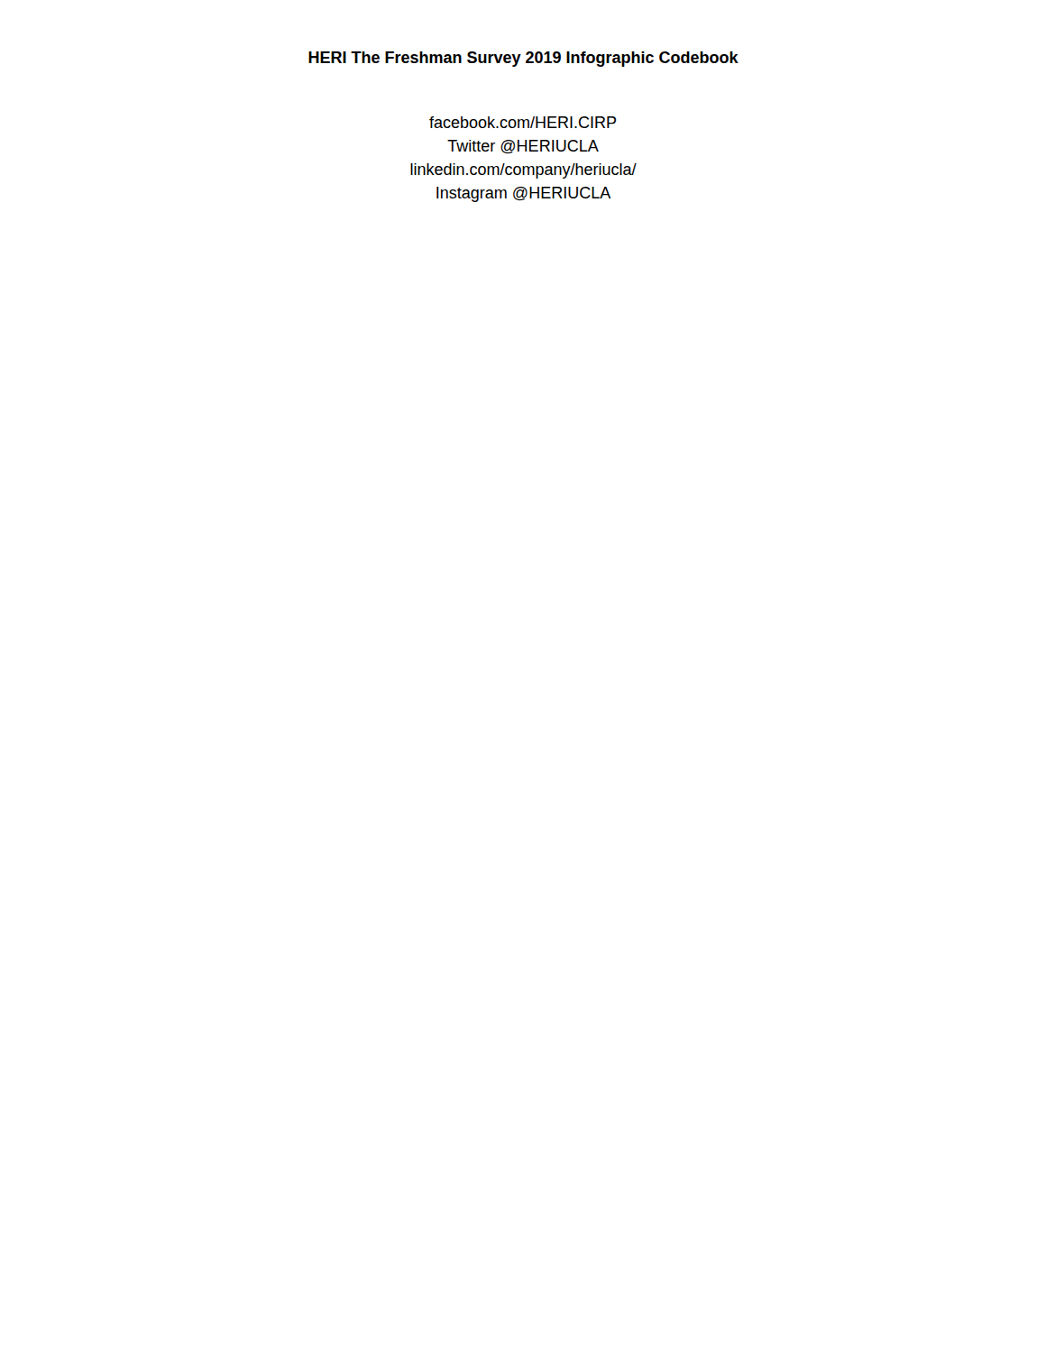HERI The Freshman Survey 2019 Infographic Codebook
facebook.com/HERI.CIRP
Twitter @HERIUCLA
linkedin.com/company/heriucla/
Instagram @HERIUCLA